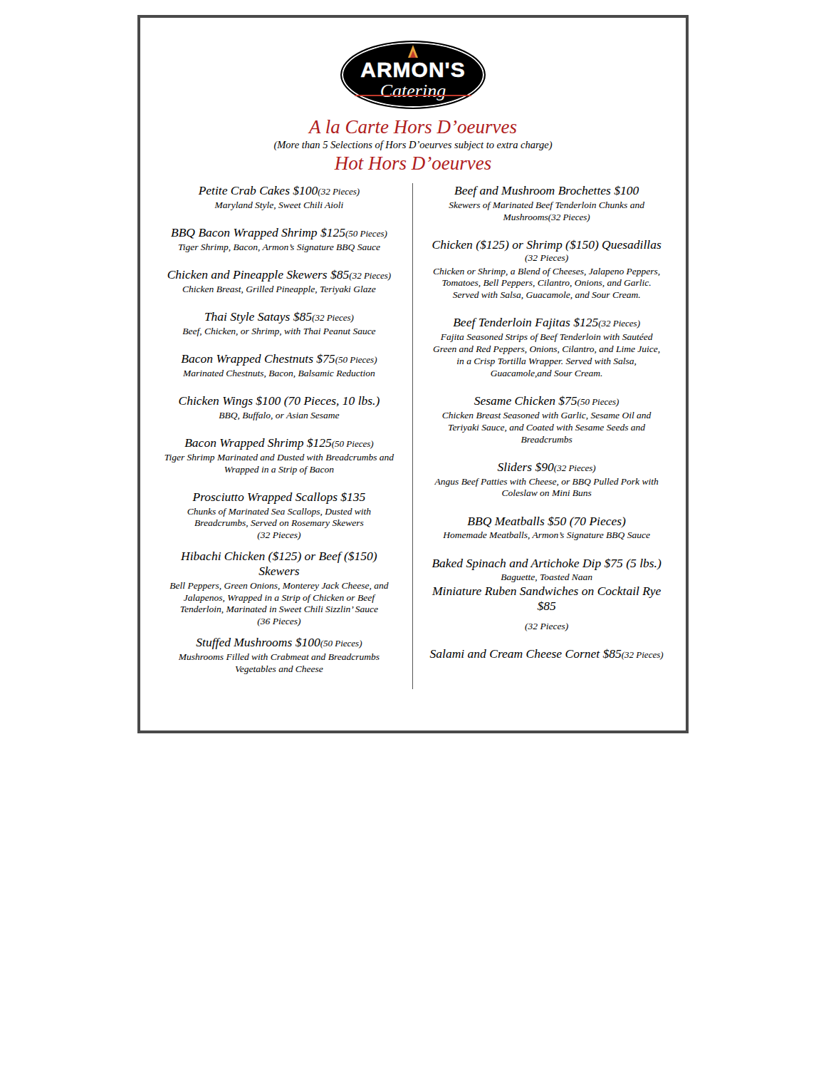ARMON'S Catering
A la Carte Hors D’oeurves
(More than 5 Selections of Hors D’oeurves subject to extra charge)
Hot Hors D’oeurves
Petite Crab Cakes $100(32 Pieces)
Maryland Style, Sweet Chili Aioli
BBQ Bacon Wrapped Shrimp $125(50 Pieces)
Tiger Shrimp, Bacon, Armon’s Signature BBQ Sauce
Chicken and Pineapple Skewers $85(32 Pieces)
Chicken Breast, Grilled Pineapple, Teriyaki Glaze
Thai Style Satays $85(32 Pieces)
Beef, Chicken, or Shrimp, with Thai Peanut Sauce
Bacon Wrapped Chestnuts $75(50 Pieces)
Marinated Chestnuts, Bacon, Balsamic Reduction
Chicken Wings $100 (70 Pieces, 10 lbs.)
BBQ, Buffalo, or Asian Sesame
Bacon Wrapped Shrimp $125(50 Pieces)
Tiger Shrimp Marinated and Dusted with Breadcrumbs and Wrapped in a Strip of Bacon
Prosciutto Wrapped Scallops $135
Chunks of Marinated Sea Scallops, Dusted with Breadcrumbs, Served on Rosemary Skewers
(32 Pieces)
Hibachi Chicken ($125) or Beef ($150) Skewers
Bell Peppers, Green Onions, Monterey Jack Cheese, and Jalapenos, Wrapped in a Strip of Chicken or Beef Tenderloin, Marinated in Sweet Chili Sizzlin’ Sauce
(36 Pieces)
Stuffed Mushrooms $100(50 Pieces)
Mushrooms Filled with Crabmeat and Breadcrumbs Vegetables and Cheese
Beef and Mushroom Brochettes $100
Skewers of Marinated Beef Tenderloin Chunks and Mushrooms(32 Pieces)
Chicken ($125) or Shrimp ($150) Quesadillas
(32 Pieces)
Chicken or Shrimp, a Blend of Cheeses, Jalapeno Peppers, Tomatoes, Bell Peppers, Cilantro, Onions, and Garlic. Served with Salsa, Guacamole, and Sour Cream.
Beef Tenderloin Fajitas $125(32 Pieces)
Fajita Seasoned Strips of Beef Tenderloin with Sautéed Green and Red Peppers, Onions, Cilantro, and Lime Juice, in a Crisp Tortilla Wrapper. Served with Salsa, Guacamole,and Sour Cream.
Sesame Chicken $75(50 Pieces)
Chicken Breast Seasoned with Garlic, Sesame Oil and Teriyaki Sauce, and Coated with Sesame Seeds and Breadcrumbs
Sliders $90(32 Pieces)
Angus Beef Patties with Cheese, or BBQ Pulled Pork with Coleslaw on Mini Buns
BBQ Meatballs $50 (70 Pieces)
Homemade Meatballs, Armon’s Signature BBQ Sauce
Baked Spinach and Artichoke Dip $75 (5 lbs.)
Baguette, Toasted Naan
Miniature Ruben Sandwiches on Cocktail Rye $85
(32 Pieces)
Salami and Cream Cheese Cornet $85(32 Pieces)